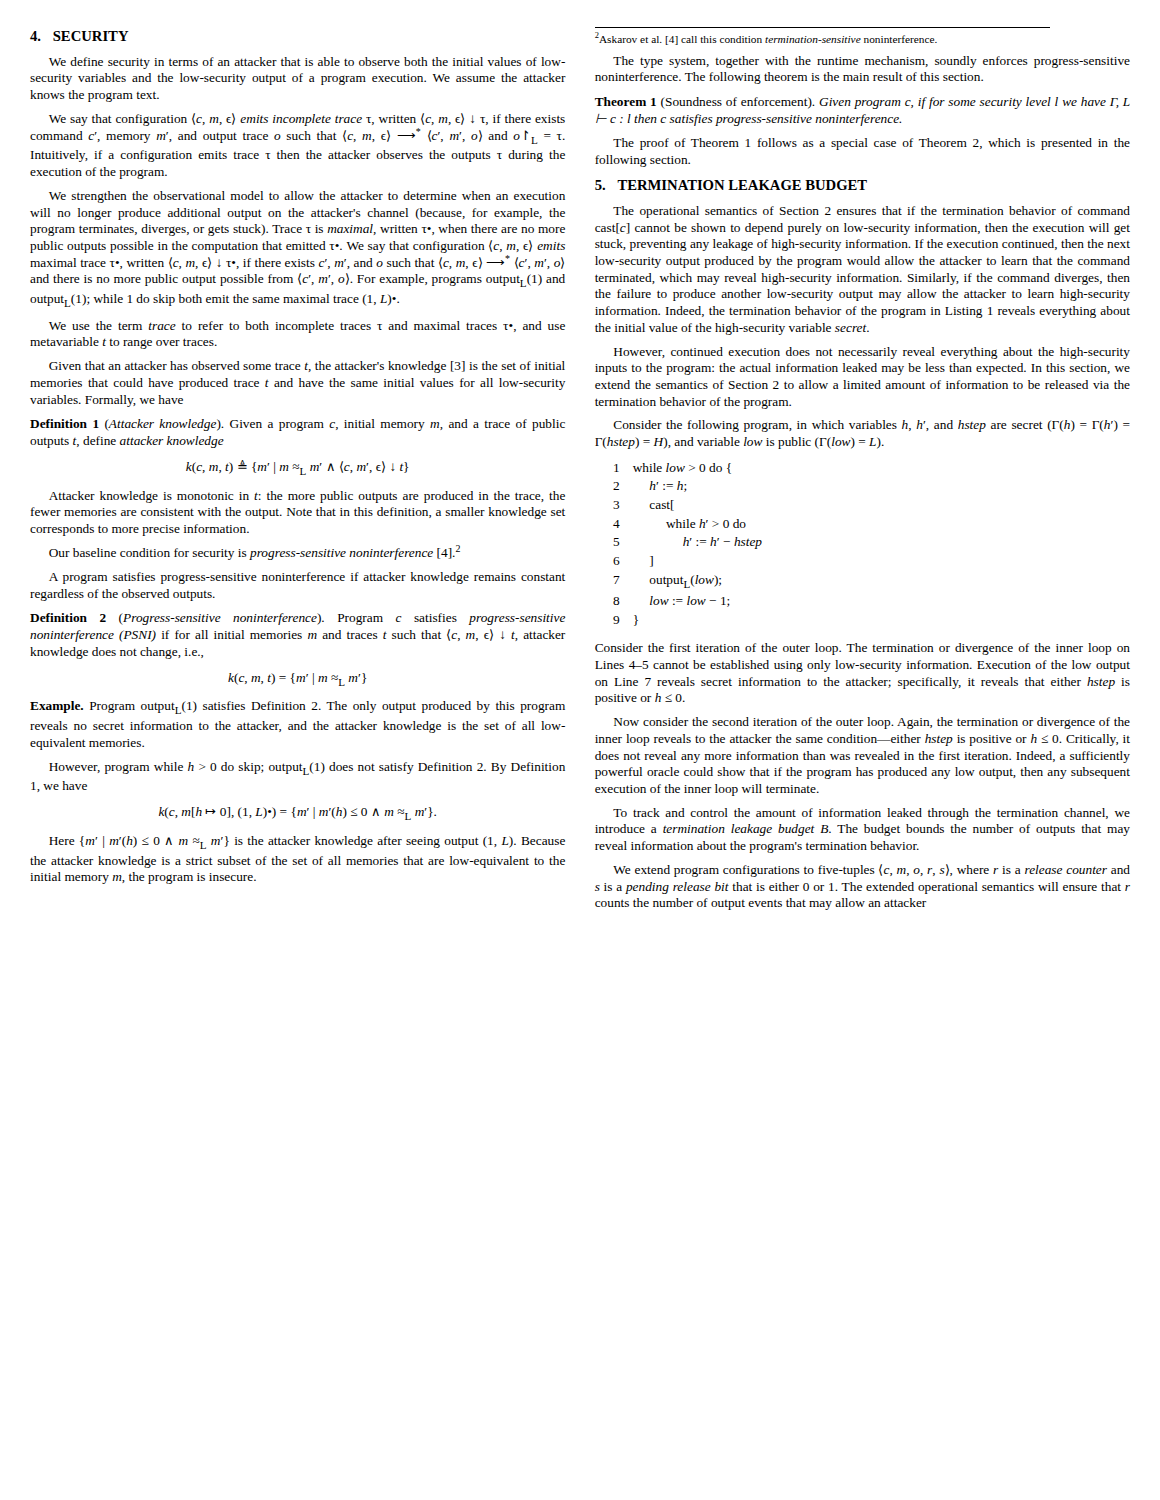4. SECURITY
We define security in terms of an attacker that is able to observe both the initial values of low-security variables and the low-security output of a program execution. We assume the attacker knows the program text.
We say that configuration ⟨c, m, ϵ⟩ emits incomplete trace τ, written ⟨c, m, ϵ⟩ ↓ τ, if there exists command c′, memory m′, and output trace o such that ⟨c, m, ϵ⟩ ⟶* ⟨c′, m′, o⟩ and o↾L = τ. Intuitively, if a configuration emits trace τ then the attacker observes the outputs τ during the execution of the program.
We strengthen the observational model to allow the attacker to determine when an execution will no longer produce additional output on the attacker's channel (because, for example, the program terminates, diverges, or gets stuck). Trace τ is maximal, written τ•, when there are no more public outputs possible in the computation that emitted τ•. We say that configuration ⟨c, m, ϵ⟩ emits maximal trace τ•, written ⟨c, m, ϵ⟩ ↓ τ•, if there exists c′, m′, and o such that ⟨c, m, ϵ⟩ ⟶* ⟨c′, m′, o⟩ and there is no more public output possible from ⟨c′, m′, o⟩. For example, programs outputL(1) and outputL(1); while 1 do skip both emit the same maximal trace (1, L)•.
We use the term trace to refer to both incomplete traces τ and maximal traces τ•, and use metavariable t to range over traces.
Given that an attacker has observed some trace t, the attacker's knowledge [3] is the set of initial memories that could have produced trace t and have the same initial values for all low-security variables. Formally, we have
Definition 1 (Attacker knowledge). Given a program c, initial memory m, and a trace of public outputs t, define attacker knowledge
k(c, m, t) ≜ {m′ | m ≈L m′ ∧ ⟨c, m′, ϵ⟩ ↓ t}
Attacker knowledge is monotonic in t: the more public outputs are produced in the trace, the fewer memories are consistent with the output. Note that in this definition, a smaller knowledge set corresponds to more precise information.
Our baseline condition for security is progress-sensitive noninterference [4].2
A program satisfies progress-sensitive noninterference if attacker knowledge remains constant regardless of the observed outputs.
Definition 2 (Progress-sensitive noninterference). Program c satisfies progress-sensitive noninterference (PSNI) if for all initial memories m and traces t such that ⟨c, m, ϵ⟩ ↓ t, attacker knowledge does not change, i.e.,
k(c, m, t) = {m′ | m ≈L m′}
Example. Program outputL(1) satisfies Definition 2. The only output produced by this program reveals no secret information to the attacker, and the attacker knowledge is the set of all low-equivalent memories.
However, program while h > 0 do skip; outputL(1) does not satisfy Definition 2. By Definition 1, we have
k(c, m[h ↦ 0], (1, L)•) = {m′ | m′(h) ≤ 0 ∧ m ≈L m′}.
Here {m′ | m′(h) ≤ 0 ∧ m ≈L m′} is the attacker knowledge after seeing output (1, L). Because the attacker knowledge is a strict subset of the set of all memories that are low-equivalent to the initial memory m, the program is insecure.
2Askarov et al. [4] call this condition termination-sensitive noninterference.
The type system, together with the runtime mechanism, soundly enforces progress-sensitive noninterference. The following theorem is the main result of this section.
Theorem 1 (Soundness of enforcement). Given program c, if for some security level l we have Γ, L ⊢ c : l then c satisfies progress-sensitive noninterference.
The proof of Theorem 1 follows as a special case of Theorem 2, which is presented in the following section.
5. TERMINATION LEAKAGE BUDGET
The operational semantics of Section 2 ensures that if the termination behavior of command cast[c] cannot be shown to depend purely on low-security information, then the execution will get stuck, preventing any leakage of high-security information. If the execution continued, then the next low-security output produced by the program would allow the attacker to learn that the command terminated, which may reveal high-security information. Similarly, if the command diverges, then the failure to produce another low-security output may allow the attacker to learn high-security information. Indeed, the termination behavior of the program in Listing 1 reveals everything about the initial value of the high-security variable secret.
However, continued execution does not necessarily reveal everything about the high-security inputs to the program: the actual information leaked may be less than expected. In this section, we extend the semantics of Section 2 to allow a limited amount of information to be released via the termination behavior of the program.
Consider the following program, in which variables h, h′, and hstep are secret (Γ(h) = Γ(h′) = Γ(hstep) = H), and variable low is public (Γ(low) = L).
| 1 | while low > 0 do { |
| 2 | h ′ := h ; |
| 3 | cast[ |
| 4 | while h ′ > 0 do |
| 5 | h ′ := h ′ − hstep |
| 6 | ] |
| 7 | output L ( low ); |
| 8 | low := low − 1; |
| 9 | } |
Consider the first iteration of the outer loop. The termination or divergence of the inner loop on Lines 4–5 cannot be established using only low-security information. Execution of the low output on Line 7 reveals secret information to the attacker; specifically, it reveals that either hstep is positive or h ≤ 0.
Now consider the second iteration of the outer loop. Again, the termination or divergence of the inner loop reveals to the attacker the same condition—either hstep is positive or h ≤ 0. Critically, it does not reveal any more information than was revealed in the first iteration. Indeed, a sufficiently powerful oracle could show that if the program has produced any low output, then any subsequent execution of the inner loop will terminate.
To track and control the amount of information leaked through the termination channel, we introduce a termination leakage budget B. The budget bounds the number of outputs that may reveal information about the program's termination behavior.
We extend program configurations to five-tuples ⟨c, m, o, r, s⟩, where r is a release counter and s is a pending release bit that is either 0 or 1. The extended operational semantics will ensure that r counts the number of output events that may allow an attacker